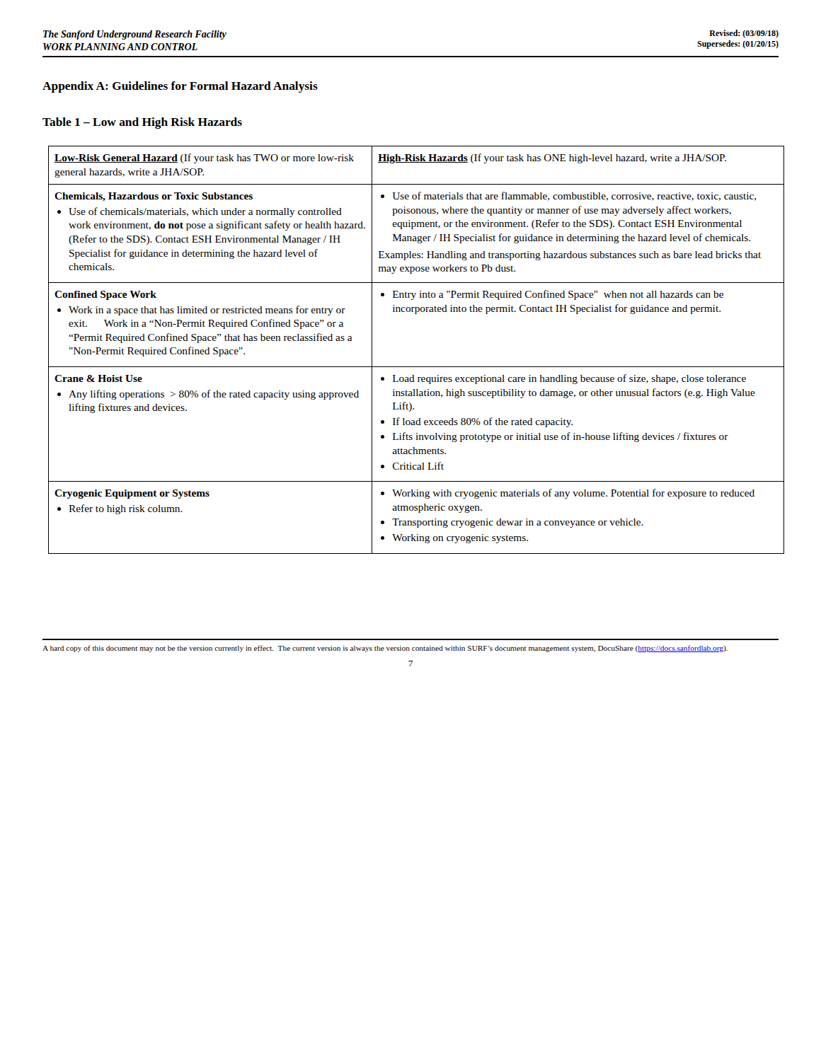The Sanford Underground Research Facility
WORK PLANNING AND CONTROL
Revised: (03/09/18)
Supersedes: (01/20/15)
Appendix A: Guidelines for Formal Hazard Analysis
Table 1 – Low and High Risk Hazards
| Low-Risk General Hazard (If your task has TWO or more low-risk general hazards, write a JHA/SOP. | High-Risk Hazards (If your task has ONE high-level hazard, write a JHA/SOP. |
| Chemicals, Hazardous or Toxic Substances Use of chemicals/materials, which under a normally controlled work environment, do not pose a significant safety or health hazard. (Refer to the SDS). Contact ESH Environmental Manager / IH Specialist for guidance in determining the hazard level of chemicals. | Use of materials that are flammable, combustible, corrosive, reactive, toxic, caustic, poisonous, where the quantity or manner of use may adversely affect workers, equipment, or the environment. (Refer to the SDS). Contact ESH Environmental Manager / IH Specialist for guidance in determining the hazard level of chemicals. Examples: Handling and transporting hazardous substances such as bare lead bricks that may expose workers to Pb dust. |
| Confined Space Work Work in a space that has limited or restricted means for entry or exit. Work in a “Non-Permit Required Confined Space” or a “Permit Required Confined Space” that has been reclassified as a "Non-Permit Required Confined Space". | Entry into a "Permit Required Confined Space" when not all hazards can be incorporated into the permit. Contact IH Specialist for guidance and permit. |
| Crane & Hoist Use Any lifting operations > 80% of the rated capacity using approved lifting fixtures and devices. | Load requires exceptional care in handling because of size, shape, close tolerance installation, high susceptibility to damage, or other unusual factors (e.g. High Value Lift). If load exceeds 80% of the rated capacity. Lifts involving prototype or initial use of in-house lifting devices / fixtures or attachments. Critical Lift |
| Cryogenic Equipment or Systems Refer to high risk column. | Working with cryogenic materials of any volume. Potential for exposure to reduced atmospheric oxygen. Transporting cryogenic dewar in a conveyance or vehicle. Working on cryogenic systems. |
A hard copy of this document may not be the version currently in effect. The current version is always the version contained within SURF’s document management system, DocuShare (https://docs.sanfordlab.org).
7